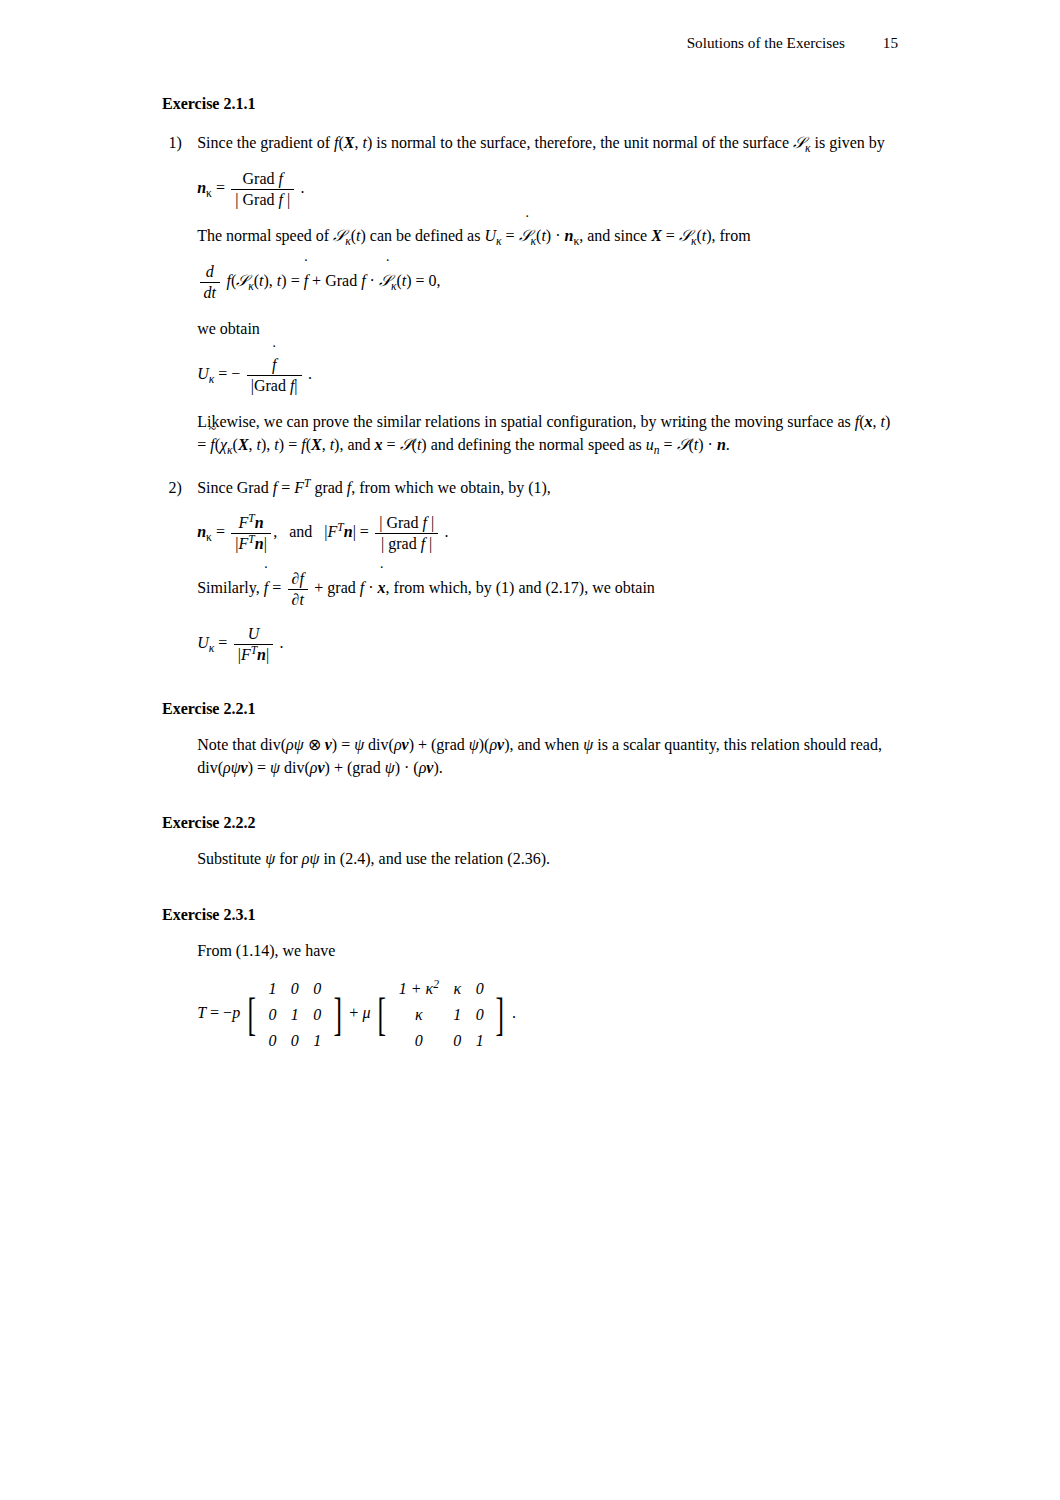Solutions of the Exercises15
Exercise 2.1.1
Since the gradient of f(X, t) is normal to the surface, therefore, the unit normal of the surface 𝒮κ is given by
nκ = Grad f | Grad f | .
The normal speed of 𝒮κ(t) can be defined as Uκ = 𝒮κ(t) · nκ, and since X = 𝒮κ(t), from
d dt f(𝒮κ(t), t) = f + Grad f · 𝒮κ(t) = 0,
we obtain
Uκ = − f |Grad f| .
Likewise, we can prove the similar relations in spatial configuration, by writing the moving surface as f(x, t) = f(χκ(X, t), t) = f(X, t), and x = 𝒮(t) and defining the normal speed as un = 𝒮(t) · n.
Since Grad f = FT grad f, from which we obtain, by (1),
nκ = FT n |FT n| , and |FT n| = | Grad f | | grad f | .
Similarly, f = ∂f ∂t + grad f · x, from which, by (1) and (2.17), we obtain
Uκ = U |FT n| .
Exercise 2.2.1
Note that div(ρψ ⊗ v) = ψ div(ρv) + (grad ψ)(ρv), and when ψ is a scalar quantity, this relation should read, div(ρψ v) = ψ div(ρv) + (grad ψ) · (ρv).
Exercise 2.2.2
Substitute ψ for ρψ in (2.4), and use the relation (2.36).
Exercise 2.3.1
From (1.14), we have
T = −p [
| 1 | 0 | 0 |
| 0 | 1 | 0 |
| 0 | 0 | 1 |
] + μ [
| 1 + κ 2 | κ | 0 |
| κ | 1 | 0 |
| 0 | 0 | 1 |
] .